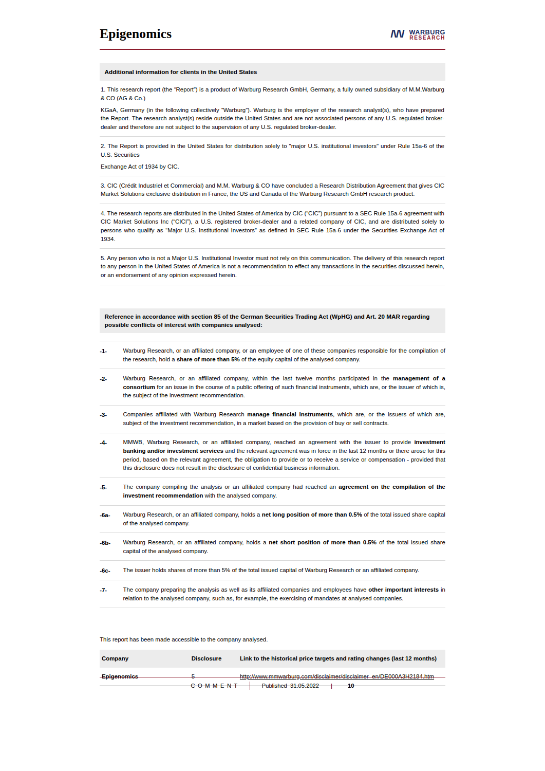Epigenomics
/\/\/ WARBURG RESEARCH
Additional information for clients in the United States
1. This research report (the “Report”) is a product of Warburg Research GmbH, Germany, a fully owned subsidiary of M.M.Warburg & CO (AG & Co.)
KGaA, Germany (in the following collectively “Warburg”). Warburg is the employer of the research analyst(s), who have prepared the Report. The research analyst(s) reside outside the United States and are not associated persons of any U.S. regulated broker-dealer and therefore are not subject to the supervision of any U.S. regulated broker-dealer.
2. The Report is provided in the United States for distribution solely to "major U.S. institutional investors" under Rule 15a-6 of the U.S. Securities
Exchange Act of 1934 by CIC.
3. CIC (Crédit Industriel et Commercial) and M.M. Warburg & CO have concluded a Research Distribution Agreement that gives CIC Market Solutions exclusive distribution in France, the US and Canada of the Warburg Research GmbH research product.
4. The research reports are distributed in the United States of America by CIC (“CIC”) pursuant to a SEC Rule 15a-6 agreement with CIC Market Solutions Inc (“CICI”), a U.S. registered broker-dealer and a related company of CIC, and are distributed solely to persons who qualify as “Major U.S. Institutional Investors” as defined in SEC Rule 15a-6 under the Securities Exchange Act of 1934.
5. Any person who is not a Major U.S. Institutional Investor must not rely on this communication. The delivery of this research report to any person in the United States of America is not a recommendation to effect any transactions in the securities discussed herein, or an endorsement of any opinion expressed herein.
Reference in accordance with section 85 of the German Securities Trading Act (WpHG) and Art. 20 MAR regarding possible conflicts of interest with companies analysed:
-1-
Warburg Research, or an affiliated company, or an employee of one of these companies responsible for the compilation of the research, hold a share of more than 5% of the equity capital of the analysed company.
-2-
Warburg Research, or an affiliated company, within the last twelve months participated in the management of a consortium for an issue in the course of a public offering of such financial instruments, which are, or the issuer of which is, the subject of the investment recommendation.
-3-
Companies affiliated with Warburg Research manage financial instruments, which are, or the issuers of which are, subject of the investment recommendation, in a market based on the provision of buy or sell contracts.
-4-
MMWB, Warburg Research, or an affiliated company, reached an agreement with the issuer to provide investment banking and/or investment services and the relevant agreement was in force in the last 12 months or there arose for this period, based on the relevant agreement, the obligation to provide or to receive a service or compensation - provided that this disclosure does not result in the disclosure of confidential business information.
-5-
The company compiling the analysis or an affiliated company had reached an agreement on the compilation of the investment recommendation with the analysed company.
-6a-
Warburg Research, or an affiliated company, holds a net long position of more than 0.5% of the total issued share capital of the analysed company.
-6b-
Warburg Research, or an affiliated company, holds a net short position of more than 0.5% of the total issued share capital of the analysed company.
-6c-
The issuer holds shares of more than 5% of the total issued capital of Warburg Research or an affiliated company.
-7-
The company preparing the analysis as well as its affiliated companies and employees have other important interests in relation to the analysed company, such as, for example, the exercising of mandates at analysed companies.
This report has been made accessible to the company analysed.
| Company | Disclosure | Link to the historical price targets and rating changes (last 12 months) |
| --- | --- | --- |
| Epigenomics | 5 | http://www.mmwarburg.com/disclaimer/disclaimer_en/DE000A3H2184.htm |
C O M M E N T Published 31.05.2022 | 10